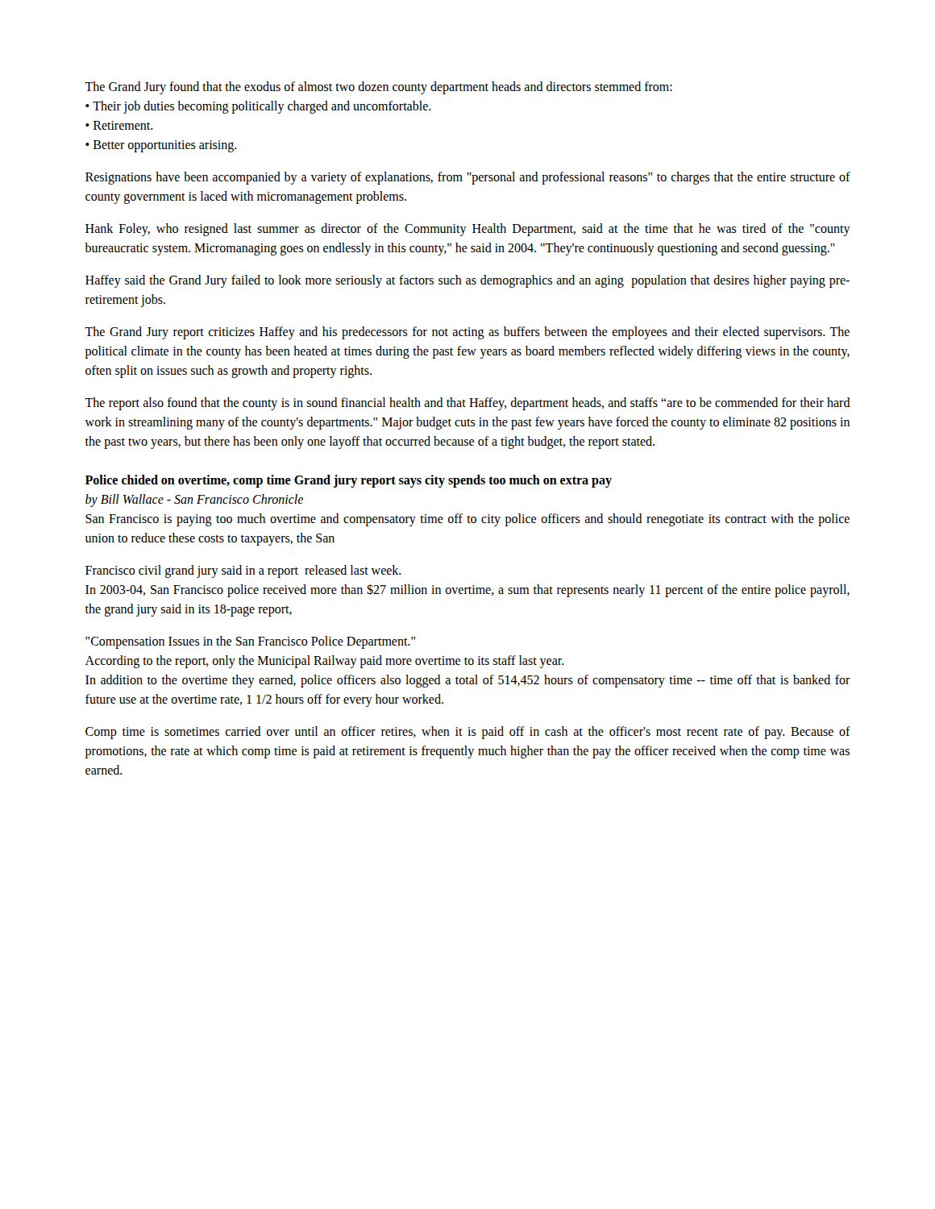The Grand Jury found that the exodus of almost two dozen county department heads and directors stemmed from:
Their job duties becoming politically charged and uncomfortable.
Retirement.
Better opportunities arising.
Resignations have been accompanied by a variety of explanations, from "personal and professional reasons" to charges that the entire structure of county government is laced with micromanagement problems.
Hank Foley, who resigned last summer as director of the Community Health Department, said at the time that he was tired of the "county bureaucratic system. Micromanaging goes on endlessly in this county," he said in 2004. "They're continuously questioning and second guessing."
Haffey said the Grand Jury failed to look more seriously at factors such as demographics and an aging population that desires higher paying pre-retirement jobs.
The Grand Jury report criticizes Haffey and his predecessors for not acting as buffers between the employees and their elected supervisors. The political climate in the county has been heated at times during the past few years as board members reflected widely differing views in the county, often split on issues such as growth and property rights.
The report also found that the county is in sound financial health and that Haffey, department heads, and staffs “are to be commended for their hard work in streamlining many of the county's departments." Major budget cuts in the past few years have forced the county to eliminate 82 positions in the past two years, but there has been only one layoff that occurred because of a tight budget, the report stated.
Police chided on overtime, comp time Grand jury report says city spends too much on extra pay
by Bill Wallace - San Francisco Chronicle
San Francisco is paying too much overtime and compensatory time off to city police officers and should renegotiate its contract with the police union to reduce these costs to taxpayers, the San
Francisco civil grand jury said in a report released last week.
In 2003-04, San Francisco police received more than $27 million in overtime, a sum that represents nearly 11 percent of the entire police payroll, the grand jury said in its 18-page report,
"Compensation Issues in the San Francisco Police Department."
According to the report, only the Municipal Railway paid more overtime to its staff last year.
In addition to the overtime they earned, police officers also logged a total of 514,452 hours of compensatory time -- time off that is banked for future use at the overtime rate, 1 1/2 hours off for every hour worked.
Comp time is sometimes carried over until an officer retires, when it is paid off in cash at the officer's most recent rate of pay. Because of promotions, the rate at which comp time is paid at retirement is frequently much higher than the pay the officer received when the comp time was earned.